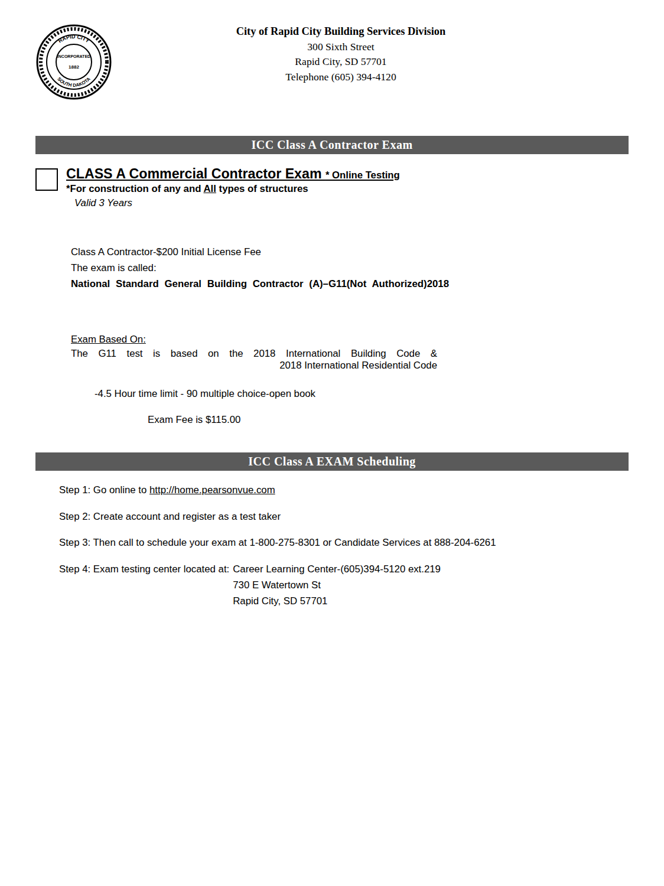RAPID CITY SOUTH DAKOTA INCORPORATED 1882
City of Rapid City Building Services Division
300 Sixth Street
Rapid City, SD 57701
Telephone (605) 394-4120
ICC Class A Contractor Exam
CLASS A Commercial Contractor Exam * Online Testing
*For construction of any and All types of structures
Valid 3 Years
Class A Contractor-$200 Initial License Fee
The exam is called:
National Standard General Building Contractor (A)–G11(Not Authorized)2018
Exam Based On:
The G11 test is based on the 2018 International Building Code &
2018 International Residential Code
-4.5 Hour time limit - 90 multiple choice-open book
Exam Fee is $115.00
ICC Class A EXAM Scheduling
Step 1: Go online to http://home.pearsonvue.com
Step 2: Create account and register as a test taker
Step 3: Then call to schedule your exam at 1-800-275-8301 or Candidate Services at 888-204-6261
Step 4: Exam testing center located at: Career Learning Center-(605)394-5120 ext.219
730 E Watertown St
Rapid City, SD 57701